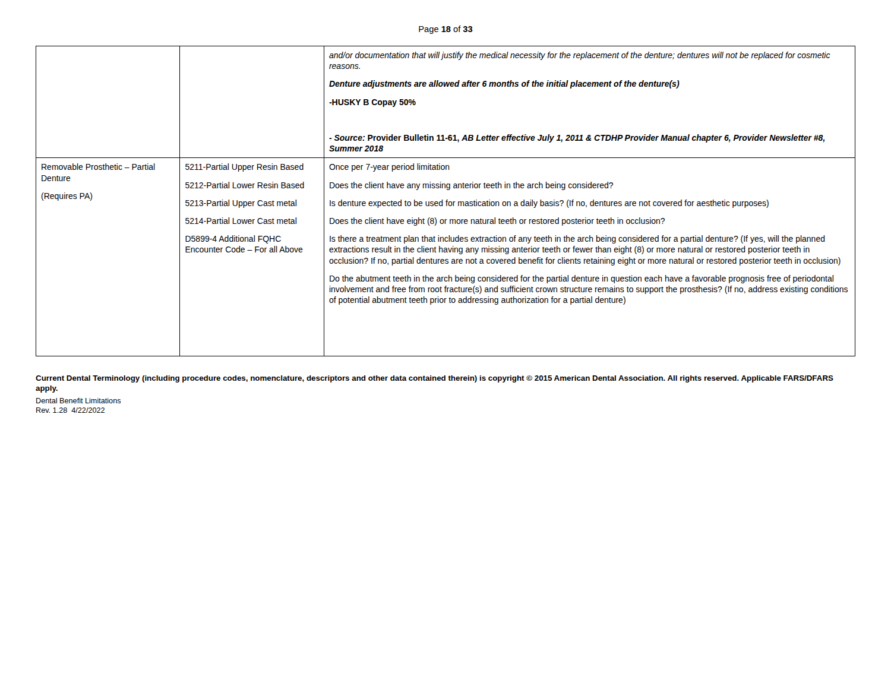Page 18 of 33
| | | and/or documentation that will justify the medical necessity for the replacement of the denture; dentures will not be replaced for cosmetic reasons. Denture adjustments are allowed after 6 months of the initial placement of the denture(s) -HUSKY B Copay 50% - Source: Provider Bulletin 11-61, AB Letter effective July 1, 2011 & CTDHP Provider Manual chapter 6, Provider Newsletter #8, Summer 2018 |
| Removable Prosthetic – Partial Denture (Requires PA) | 5211-Partial Upper Resin Based 5212-Partial Lower Resin Based 5213-Partial Upper Cast metal 5214-Partial Lower Cast metal D5899-4 Additional FQHC Encounter Code – For all Above | Once per 7-year period limitation Does the client have any missing anterior teeth in the arch being considered? Is denture expected to be used for mastication on a daily basis? (If no, dentures are not covered for aesthetic purposes) Does the client have eight (8) or more natural teeth or restored posterior teeth in occlusion? Is there a treatment plan that includes extraction of any teeth in the arch being considered for a partial denture? (If yes, will the planned extractions result in the client having any missing anterior teeth or fewer than eight (8) or more natural or restored posterior teeth in occlusion? If no, partial dentures are not a covered benefit for clients retaining eight or more natural or restored posterior teeth in occlusion) Do the abutment teeth in the arch being considered for the partial denture in question each have a favorable prognosis free of periodontal involvement and free from root fracture(s) and sufficient crown structure remains to support the prosthesis? (If no, address existing conditions of potential abutment teeth prior to addressing authorization for a partial denture) |
Current Dental Terminology (including procedure codes, nomenclature, descriptors and other data contained therein) is copyright © 2015 American Dental Association. All rights reserved. Applicable FARS/DFARS apply.
Dental Benefit Limitations
Rev. 1.28 4/22/2022